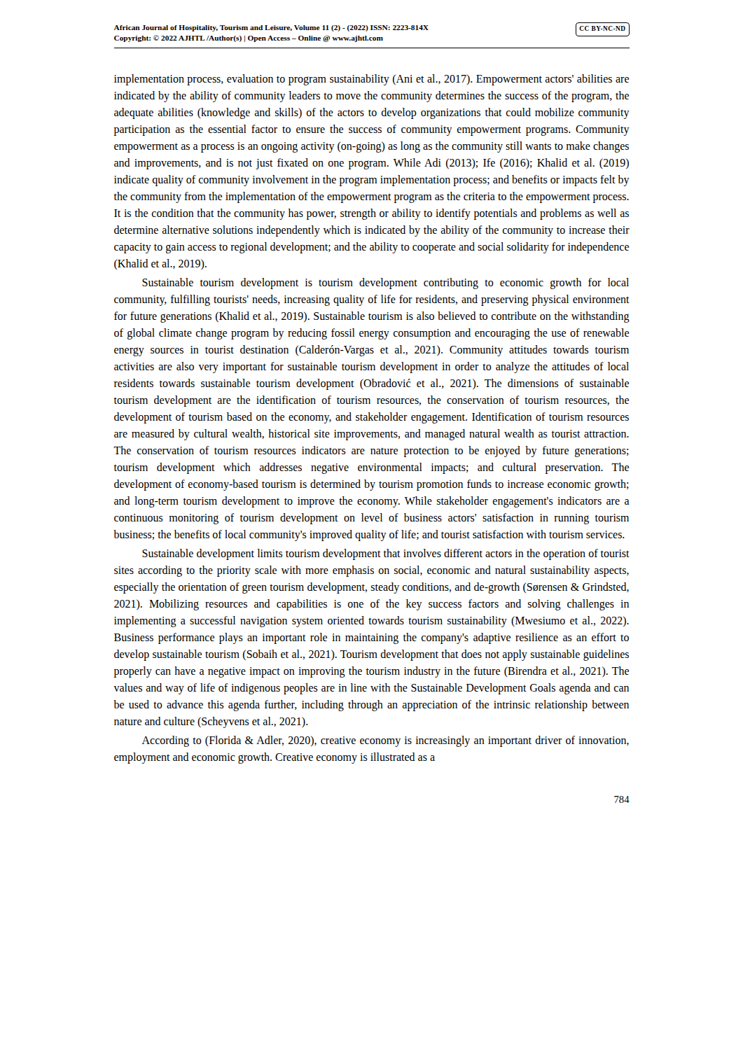African Journal of Hospitality, Tourism and Leisure, Volume 11 (2) - (2022) ISSN: 2223-814X
Copyright: © 2022 AJHTL /Author(s) | Open Access – Online @ www.ajhtl.com
CC BY-NC-ND
implementation process, evaluation to program sustainability (Ani et al., 2017). Empowerment actors' abilities are indicated by the ability of community leaders to move the community determines the success of the program, the adequate abilities (knowledge and skills) of the actors to develop organizations that could mobilize community participation as the essential factor to ensure the success of community empowerment programs. Community empowerment as a process is an ongoing activity (on-going) as long as the community still wants to make changes and improvements, and is not just fixated on one program. While Adi (2013); Ife (2016); Khalid et al. (2019) indicate quality of community involvement in the program implementation process; and benefits or impacts felt by the community from the implementation of the empowerment program as the criteria to the empowerment process. It is the condition that the community has power, strength or ability to identify potentials and problems as well as determine alternative solutions independently which is indicated by the ability of the community to increase their capacity to gain access to regional development; and the ability to cooperate and social solidarity for independence (Khalid et al., 2019).
Sustainable tourism development is tourism development contributing to economic growth for local community, fulfilling tourists' needs, increasing quality of life for residents, and preserving physical environment for future generations (Khalid et al., 2019). Sustainable tourism is also believed to contribute on the withstanding of global climate change program by reducing fossil energy consumption and encouraging the use of renewable energy sources in tourist destination (Calderón-Vargas et al., 2021). Community attitudes towards tourism activities are also very important for sustainable tourism development in order to analyze the attitudes of local residents towards sustainable tourism development (Obradović et al., 2021). The dimensions of sustainable tourism development are the identification of tourism resources, the conservation of tourism resources, the development of tourism based on the economy, and stakeholder engagement. Identification of tourism resources are measured by cultural wealth, historical site improvements, and managed natural wealth as tourist attraction. The conservation of tourism resources indicators are nature protection to be enjoyed by future generations; tourism development which addresses negative environmental impacts; and cultural preservation. The development of economy-based tourism is determined by tourism promotion funds to increase economic growth; and long-term tourism development to improve the economy. While stakeholder engagement's indicators are a continuous monitoring of tourism development on level of business actors' satisfaction in running tourism business; the benefits of local community's improved quality of life; and tourist satisfaction with tourism services.
Sustainable development limits tourism development that involves different actors in the operation of tourist sites according to the priority scale with more emphasis on social, economic and natural sustainability aspects, especially the orientation of green tourism development, steady conditions, and de-growth (Sørensen & Grindsted, 2021). Mobilizing resources and capabilities is one of the key success factors and solving challenges in implementing a successful navigation system oriented towards tourism sustainability (Mwesiumo et al., 2022). Business performance plays an important role in maintaining the company's adaptive resilience as an effort to develop sustainable tourism (Sobaih et al., 2021). Tourism development that does not apply sustainable guidelines properly can have a negative impact on improving the tourism industry in the future (Birendra et al., 2021). The values and way of life of indigenous peoples are in line with the Sustainable Development Goals agenda and can be used to advance this agenda further, including through an appreciation of the intrinsic relationship between nature and culture (Scheyvens et al., 2021).
According to (Florida & Adler, 2020), creative economy is increasingly an important driver of innovation, employment and economic growth. Creative economy is illustrated as a
784